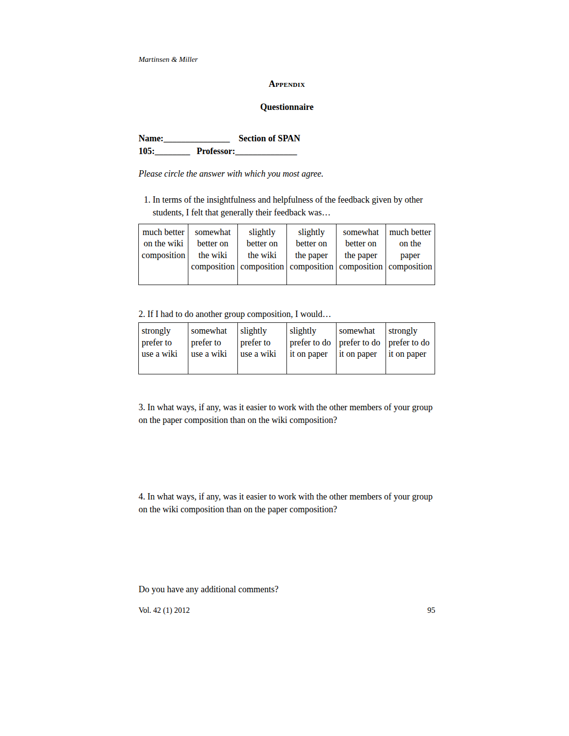Martinsen & Miller
Appendix
Questionnaire
Name:_______________ Section of SPAN 105:________ Professor:______________
Please circle the answer with which you most agree.
In terms of the insightfulness and helpfulness of the feedback given by other students, I felt that generally their feedback was…
| much better on the wiki composition | somewhat better on the wiki composition | slightly better on the wiki composition | slightly better on the paper composition | somewhat better on the paper composition | much better on the paper composition |
2. If I had to do another group composition, I would…
| strongly prefer to use a wiki | somewhat prefer to use a wiki | slightly prefer to use a wiki | slightly prefer to do it on paper | somewhat prefer to do it on paper | strongly prefer to do it on paper |
3. In what ways, if any, was it easier to work with the other members of your group on the paper composition than on the wiki composition?
4. In what ways, if any, was it easier to work with the other members of your group on the wiki composition than on the paper composition?
Do you have any additional comments?
Vol. 42 (1) 2012 95